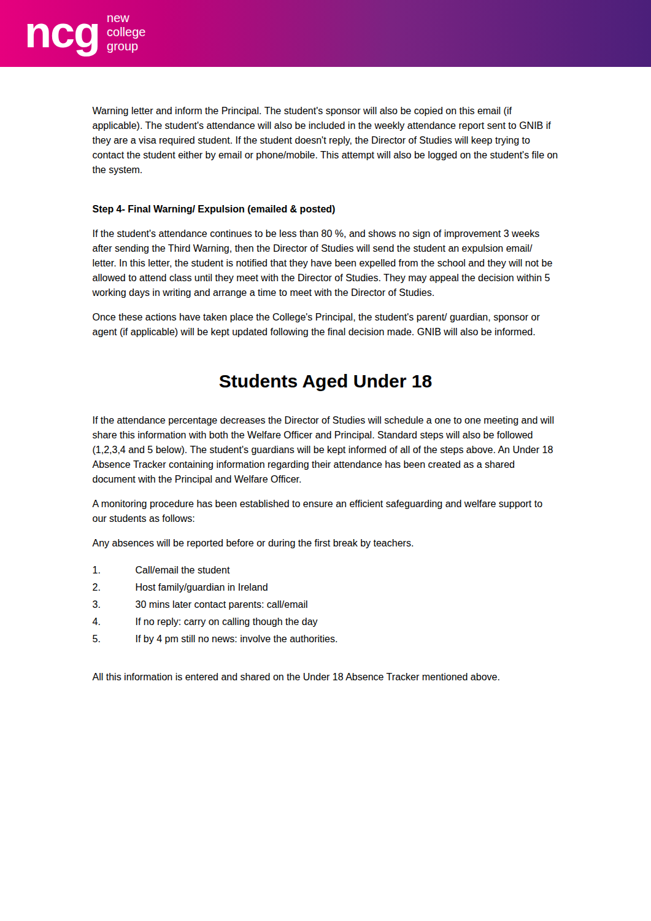ncg
new
college
group
Warning letter and inform the Principal. The student's sponsor will also be copied on this email (if applicable). The student's attendance will also be included in the weekly attendance report sent to GNIB if they are a visa required student. If the student doesn't reply, the Director of Studies will keep trying to contact the student either by email or phone/mobile. This attempt will also be logged on the student's file on the system.
Step 4- Final Warning/ Expulsion (emailed & posted)
If the student's attendance continues to be less than 80 %, and shows no sign of improvement 3 weeks after sending the Third Warning, then the Director of Studies will send the student an expulsion email/ letter. In this letter, the student is notified that they have been expelled from the school and they will not be allowed to attend class until they meet with the Director of Studies. They may appeal the decision within 5 working days in writing and arrange a time to meet with the Director of Studies.
Once these actions have taken place the College's Principal, the student's parent/ guardian, sponsor or agent (if applicable) will be kept updated following the final decision made. GNIB will also be informed.
Students Aged Under 18
If the attendance percentage decreases the Director of Studies will schedule a one to one meeting and will share this information with both the Welfare Officer and Principal. Standard steps will also be followed (1,2,3,4 and 5 below). The student's guardians will be kept informed of all of the steps above. An Under 18 Absence Tracker containing information regarding their attendance has been created as a shared document with the Principal and Welfare Officer.
A monitoring procedure has been established to ensure an efficient safeguarding and welfare support to our students as follows:
Any absences will be reported before or during the first break by teachers.
1. Call/email the student
2. Host family/guardian in Ireland
3. 30 mins later contact parents: call/email
4. If no reply: carry on calling though the day
5. If by 4 pm still no news: involve the authorities.
All this information is entered and shared on the Under 18 Absence Tracker mentioned above.